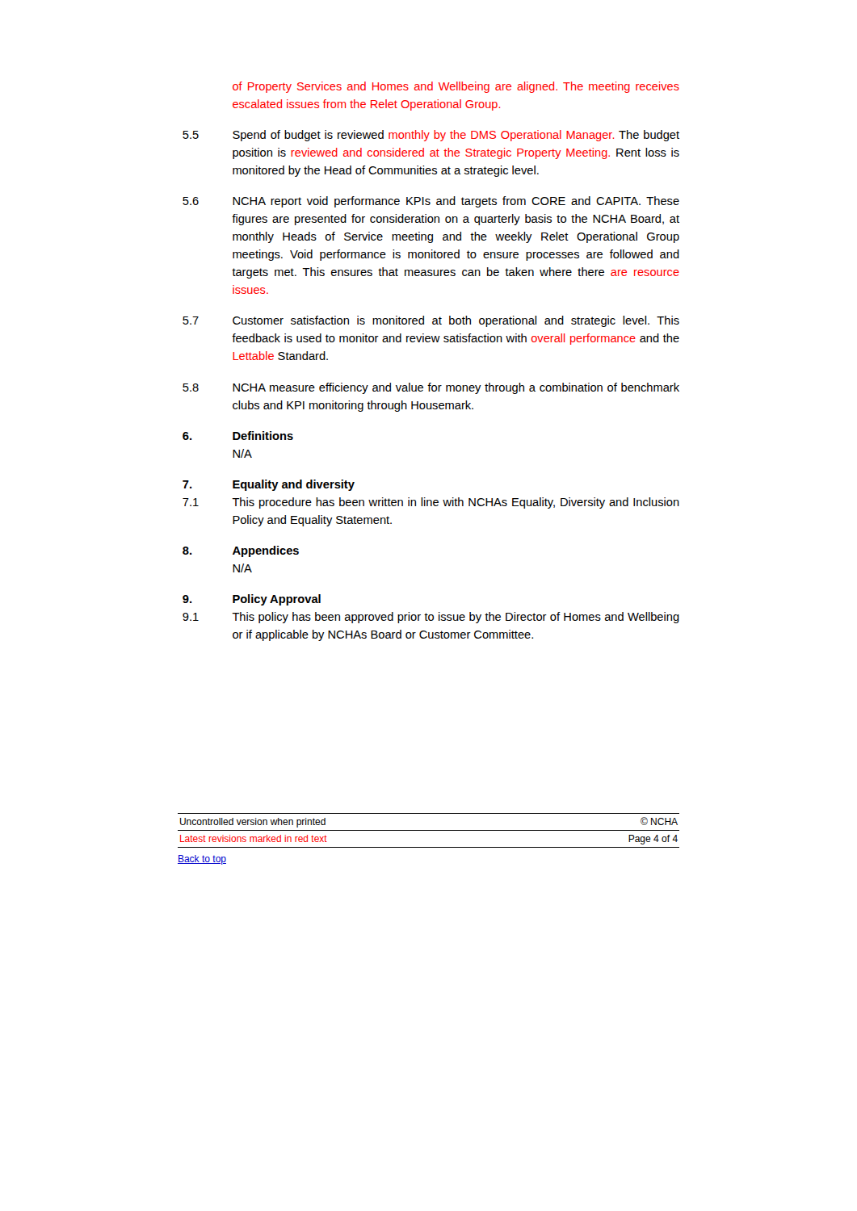of Property Services and Homes and Wellbeing are aligned. The meeting receives escalated issues from the Relet Operational Group.
5.5
Spend of budget is reviewed monthly by the DMS Operational Manager. The budget position is reviewed and considered at the Strategic Property Meeting. Rent loss is monitored by the Head of Communities at a strategic level.
5.6
NCHA report void performance KPIs and targets from CORE and CAPITA. These figures are presented for consideration on a quarterly basis to the NCHA Board, at monthly Heads of Service meeting and the weekly Relet Operational Group meetings. Void performance is monitored to ensure processes are followed and targets met. This ensures that measures can be taken where there are resource issues.
5.7
Customer satisfaction is monitored at both operational and strategic level. This feedback is used to monitor and review satisfaction with overall performance and the Lettable Standard.
5.8
NCHA measure efficiency and value for money through a combination of benchmark clubs and KPI monitoring through Housemark.
6.
Definitions
N/A
7.
Equality and diversity
7.1
This procedure has been written in line with NCHAs Equality, Diversity and Inclusion Policy and Equality Statement.
8.
Appendices
N/A
9.
Policy Approval
9.1
This policy has been approved prior to issue by the Director of Homes and Wellbeing or if applicable by NCHAs Board or Customer Committee.
| Uncontrolled version when printed | © NCHA |
| Latest revisions marked in red text | Page 4 of 4 |
Back to top